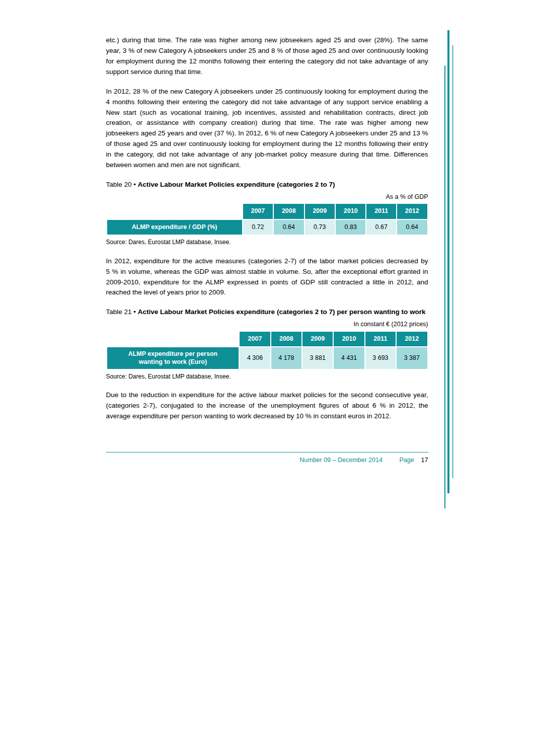etc.) during that time. The rate was higher among new jobseekers aged 25 and over (28%). The same year, 3 % of new Category A jobseekers under 25 and 8 % of those aged 25 and over continuously looking for employment during the 12 months following their entering the category did not take advantage of any support service during that time.
In 2012, 28 % of the new Category A jobseekers under 25 continuously looking for employment during the 4 months following their entering the category did not take advantage of any support service enabling a New start (such as vocational training, job incentives, assisted and rehabilitation contracts, direct job creation, or assistance with company creation) during that time. The rate was higher among new jobseekers aged 25 years and over (37 %). In 2012, 6 % of new Category A jobseekers under 25 and 13 % of those aged 25 and over continuously looking for employment during the 12 months following their entry in the category, did not take advantage of any job-market policy measure during that time. Differences between women and men are not significant.
Table 20 • Active Labour Market Policies expenditure (categories 2 to 7)
As a % of GDP
| | 2007 | 2008 | 2009 | 2010 | 2011 | 2012 |
| --- | --- | --- | --- | --- | --- | --- |
| ALMP expenditure / GDP (%) | 0.72 | 0.64 | 0.73 | 0.83 | 0.67 | 0.64 |
Source: Dares, Eurostat LMP database, Insee.
In 2012, expenditure for the active measures (categories 2-7) of the labor market policies decreased by 5 % in volume, whereas the GDP was almost stable in volume. So, after the exceptional effort granted in 2009-2010, expenditure for the ALMP expressed in points of GDP still contracted a little in 2012, and reached the level of years prior to 2009.
Table 21 • Active Labour Market Policies expenditure (categories 2 to 7) per person wanting to work
In constant € (2012 prices)
| | 2007 | 2008 | 2009 | 2010 | 2011 | 2012 |
| --- | --- | --- | --- | --- | --- | --- |
| ALMP expenditure per person wanting to work (Euro) | 4 306 | 4 178 | 3 881 | 4 431 | 3 693 | 3 387 |
Source: Dares, Eurostat LMP database, Insee.
Due to the reduction in expenditure for the active labour market policies for the second consecutive year, (categories 2-7), conjugated to the increase of the unemployment figures of about 6 % in 2012, the average expenditure per person wanting to work decreased by 10 % in constant euros in 2012.
Number 09 – December 2014 Page 17